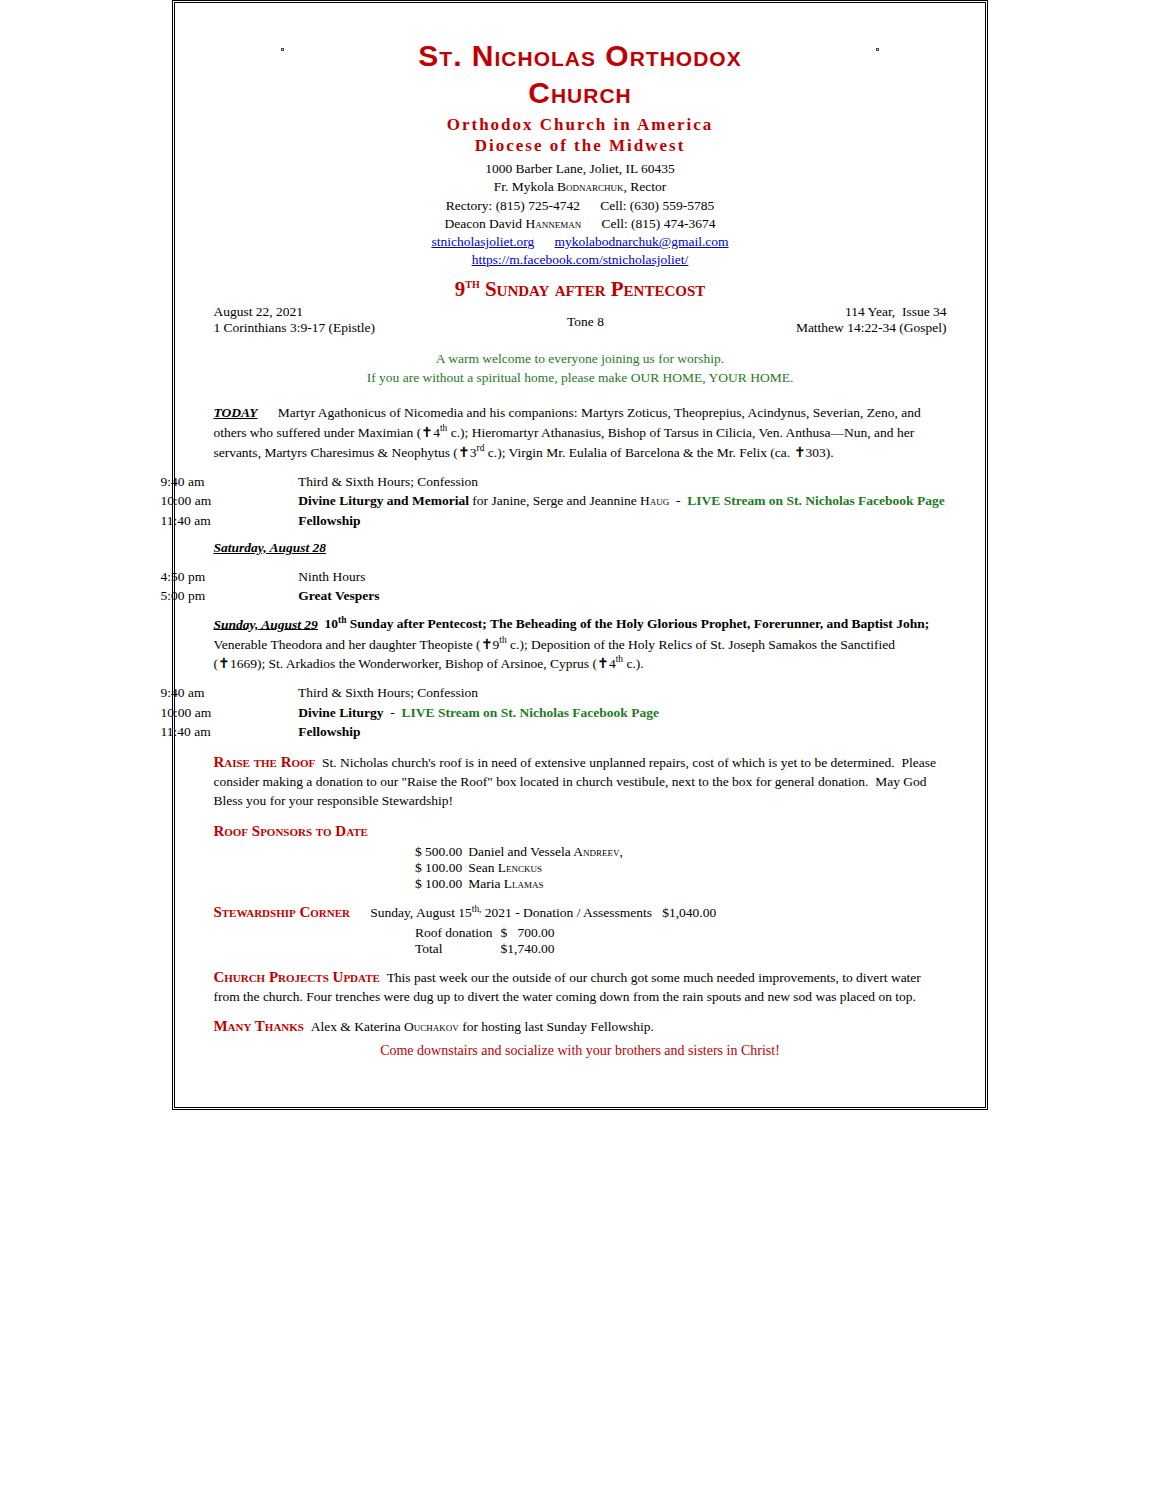St. Nicholas Orthodox Church
Orthodox Church in America
Diocese of the Midwest
1000 Barber Lane, Joliet, IL 60435
Fr. Mykola Bodnarchuk, Rector
Rectory: (815) 725-4742 Cell: (630) 559-5785
Deacon David Hanneman Cell: (815) 474-3674
stnicholasjoliet.org mykolabodnarchuk@gmail.com
https://m.facebook.com/stnicholasjoliet/
9th Sunday after Pentecost
August 22, 2021
1 Corinthians 3:9-17 (Epistle)
Tone 8
114 Year, Issue 34
Matthew 14:22-34 (Gospel)
A warm welcome to everyone joining us for worship.
If you are without a spiritual home, please make OUR HOME, YOUR HOME.
TODAY Martyr Agathonicus of Nicomedia and his companions: Martyrs Zoticus, Theoprepius, Acindynus, Severian, Zeno, and others who suffered under Maximian (✝4th c.); Hieromartyr Athanasius, Bishop of Tarsus in Cilicia, Ven. Anthusa—Nun, and her servants, Martyrs Charesimus & Neophytus (✝3rd c.); Virgin Mr. Eulalia of Barcelona & the Mr. Felix (ca. ✝303).
9:40 am Third & Sixth Hours; Confession
10:00 am Divine Liturgy and Memorial for Janine, Serge and Jeannine Haug - LIVE Stream on St. Nicholas Facebook Page
11:40 am Fellowship
Saturday, August 28
4:50 pm Ninth Hours
5:00 pm Great Vespers
Sunday, August 29 10th Sunday after Pentecost; The Beheading of the Holy Glorious Prophet, Forerunner, and Baptist John; Venerable Theodora and her daughter Theopiste (✝9th c.); Deposition of the Holy Relics of St. Joseph Samakos the Sanctified (✝1669); St. Arkadios the Wonderworker, Bishop of Arsinoe, Cyprus (✝4th c.).
9:40 am Third & Sixth Hours; Confession
10:00 am Divine Liturgy - LIVE Stream on St. Nicholas Facebook Page
11:40 am Fellowship
Raise the Roof St. Nicholas church's roof is in need of extensive unplanned repairs, cost of which is yet to be determined. Please consider making a donation to our "Raise the Roof" box located in church vestibule, next to the box for general donation. May God Bless you for your responsible Stewardship!
Roof Sponsors to Date
| $ 500.00 | Daniel and Vessela A ndreev , |
| $ 100.00 | Sean L enckus |
| $ 100.00 | Maria L lamas |
Stewardship Corner Sunday, August 15th, 2021 - Donation / Assessments $1,040.00
| Roof donation | $ 700.00 |
| Total | $1,740.00 |
Church Projects Update This past week our the outside of our church got some much needed improvements, to divert water from the church. Four trenches were dug up to divert the water coming down from the rain spouts and new sod was placed on top.
Many Thanks Alex & Katerina Ouchakov for hosting last Sunday Fellowship.
Come downstairs and socialize with your brothers and sisters in Christ!